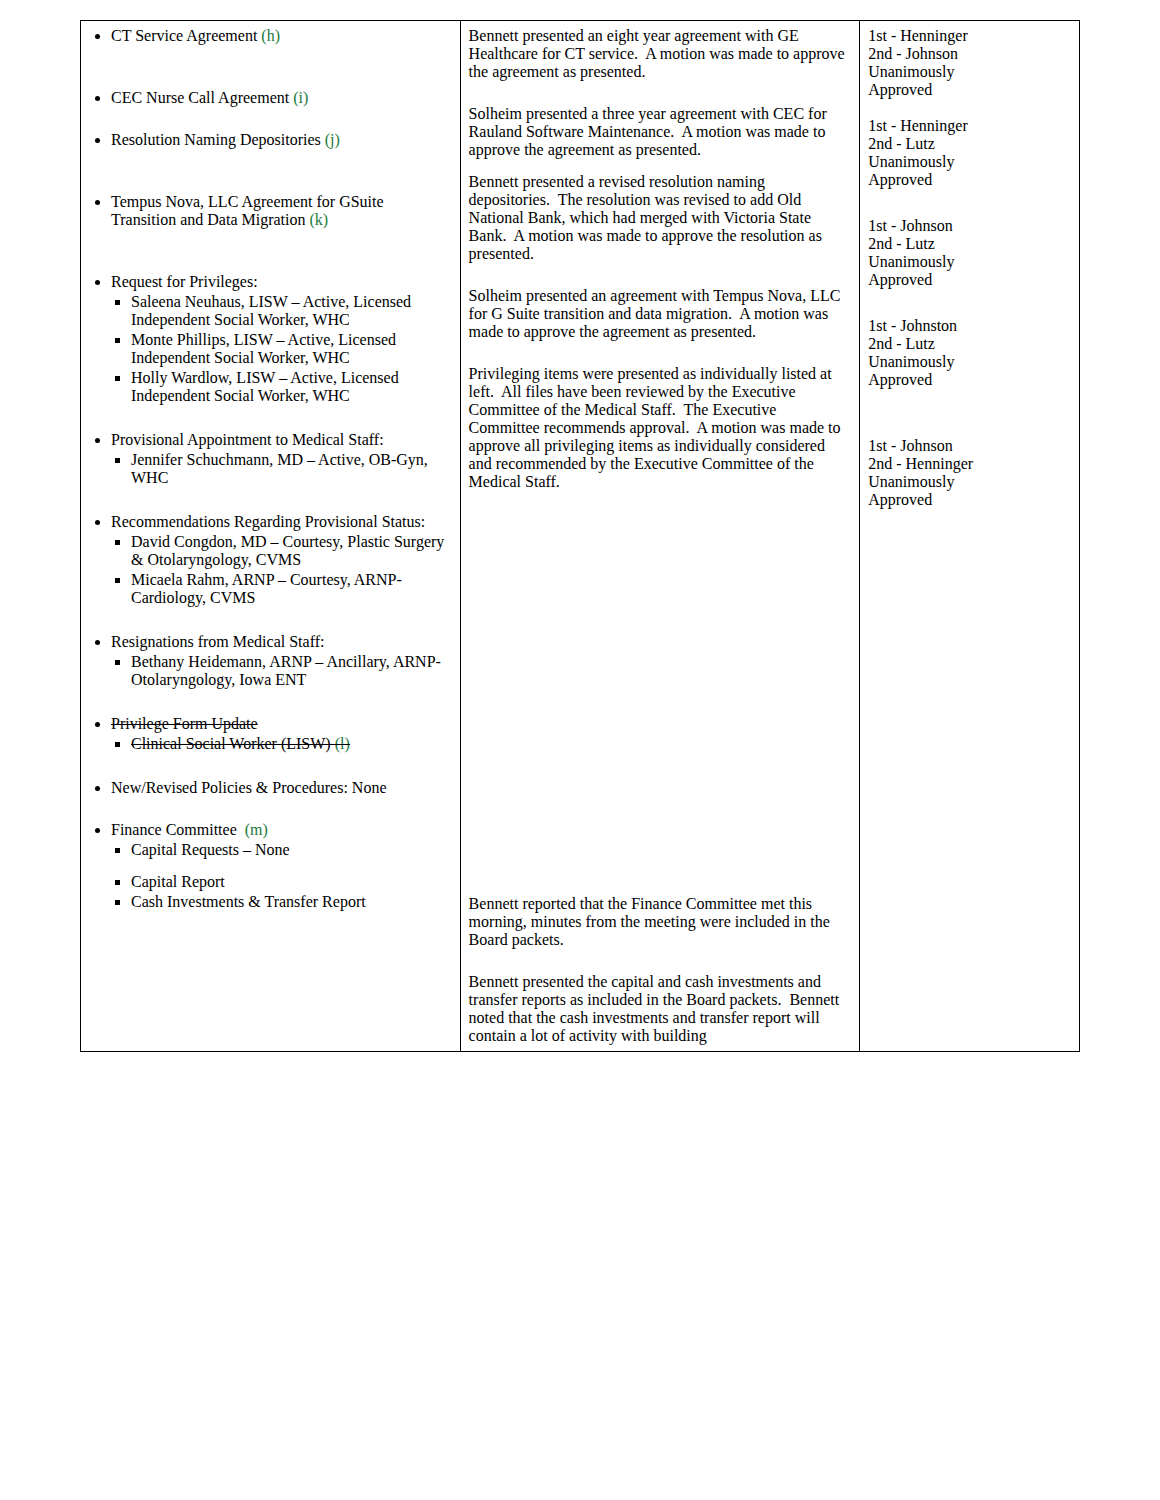| CT Service Agreement (h) CEC Nurse Call Agreement (i) Resolution Naming Depositories (j) Tempus Nova, LLC Agreement for GSuite Transition and Data Migration (k) Request for Privileges: Saleena Neuhaus, LISW – Active, Licensed Independent Social Worker, WHC Monte Phillips, LISW – Active, Licensed Independent Social Worker, WHC Holly Wardlow, LISW – Active, Licensed Independent Social Worker, WHC Provisional Appointment to Medical Staff: Jennifer Schuchmann, MD – Active, OB-Gyn, WHC Recommendations Regarding Provisional Status: David Congdon, MD – Courtesy, Plastic Surgery & Otolaryngology, CVMS Micaela Rahm, ARNP – Courtesy, ARNP-Cardiology, CVMS Resignations from Medical Staff: Bethany Heidemann, ARNP – Ancillary, ARNP-Otolaryngology, Iowa ENT Privilege Form Update Clinical Social Worker (LISW) (l) New/Revised Policies & Procedures: None Finance Committee (m) Capital Requests – None Capital Report Cash Investments & Transfer Report | Bennett presented an eight year agreement with GE Healthcare for CT service. A motion was made to approve the agreement as presented. Solheim presented a three year agreement with CEC for Rauland Software Maintenance. A motion was made to approve the agreement as presented. Bennett presented a revised resolution naming depositories. The resolution was revised to add Old National Bank, which had merged with Victoria State Bank. A motion was made to approve the resolution as presented. Solheim presented an agreement with Tempus Nova, LLC for G Suite transition and data migration. A motion was made to approve the agreement as presented. Privileging items were presented as individually listed at left. All files have been reviewed by the Executive Committee of the Medical Staff. The Executive Committee recommends approval. A motion was made to approve all privileging items as individually considered and recommended by the Executive Committee of the Medical Staff. Bennett reported that the Finance Committee met this morning, minutes from the meeting were included in the Board packets. Bennett presented the capital and cash investments and transfer reports as included in the Board packets. Bennett noted that the cash investments and transfer report will contain a lot of activity with building | 1st - Henninger 2nd - Johnson Unanimously Approved 1st - Henninger 2nd - Lutz Unanimously Approved 1st - Johnson 2nd - Lutz Unanimously Approved 1st - Johnston 2nd - Lutz Unanimously Approved 1st - Johnson 2nd - Henninger Unanimously Approved |